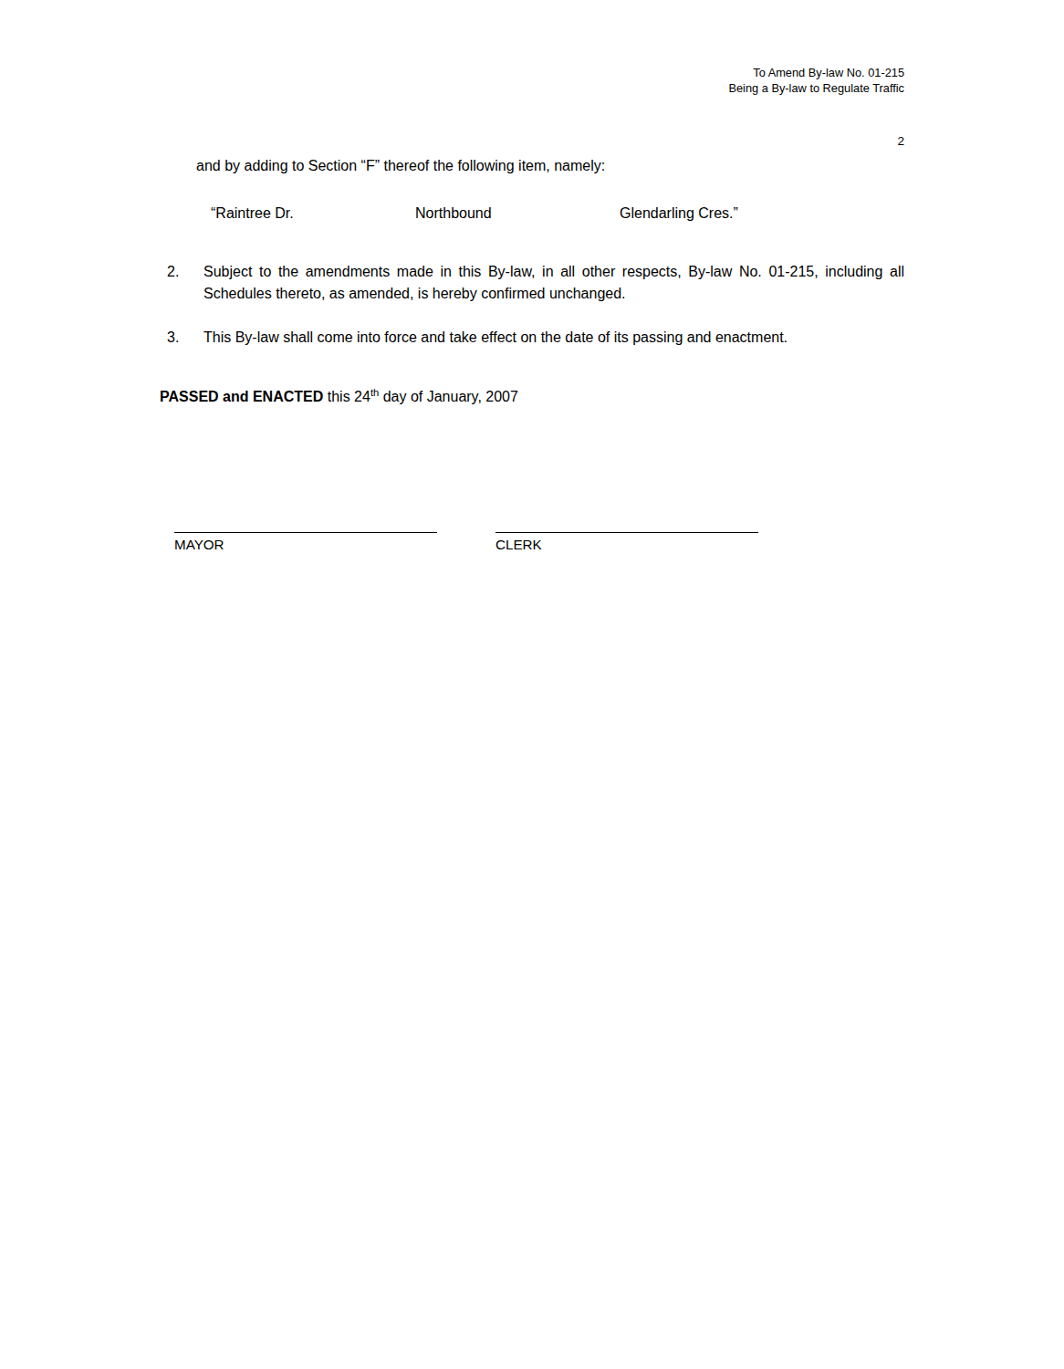To Amend By-law No. 01-215
Being a By-law to Regulate Traffic
2
and by adding to Section “F” thereof the following item, namely:
“Raintree Dr. Northbound Glendarling Cres.”
Subject to the amendments made in this By-law, in all other respects, By-law No. 01-215, including all Schedules thereto, as amended, is hereby confirmed unchanged.
This By-law shall come into force and take effect on the date of its passing and enactment.
PASSED and ENACTED this 24th day of January, 2007
MAYOR
CLERK